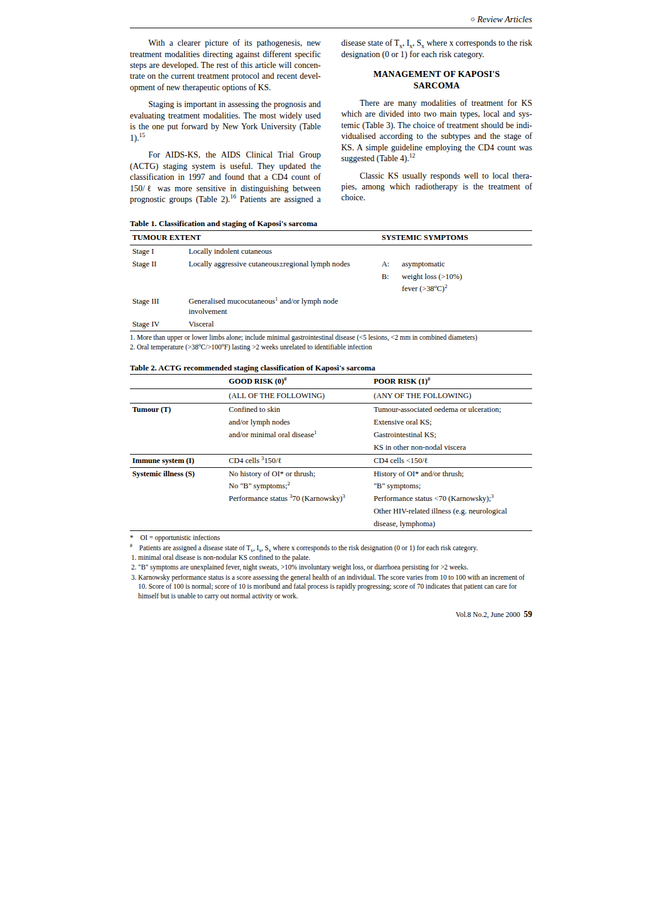☼Review Articles
With a clearer picture of its pathogenesis, new treatment modalities directing against different specific steps are developed. The rest of this article will concentrate on the current treatment protocol and recent development of new therapeutic options of KS.
Staging is important in assessing the prognosis and evaluating treatment modalities. The most widely used is the one put forward by New York University (Table 1).15
For AIDS-KS, the AIDS Clinical Trial Group (ACTG) staging system is useful. They updated the classification in 1997 and found that a CD4 count of 150/ℓ was more sensitive in distinguishing between prognostic groups (Table 2).16 Patients are assigned a disease state of Tx, Ix, Sx where x corresponds to the risk designation (0 or 1) for each risk category.
Management of Kaposi's
Sarcoma
There are many modalities of treatment for KS which are divided into two main types, local and systemic (Table 3). The choice of treatment should be individualised according to the subtypes and the stage of KS. A simple guideline employing the CD4 count was suggested (Table 4).12
Classic KS usually responds well to local therapies, among which radiotherapy is the treatment of choice.
Table 1. Classification and staging of Kaposi's sarcoma
| TUMOUR EXTENT | SYSTEMIC SYMPTOMS |
| --- | --- |
| Stage I | Locally indolent cutaneous | | |
| Stage II | Locally aggressive cutaneous±regional lymph nodes | A: | asymptomatic |
| | | B: | weight loss (>10%) |
| | | | fever (>38 o C) 2 |
| Stage III | Generalised mucocutaneous 1 and/or lymph node involvement | | |
| Stage IV | Visceral | | |
1. More than upper or lower limbs alone; include minimal gastrointestinal disease (<5 lesions, <2 mm in combined diameters)
2. Oral temperature (>38oC/>100oF) lasting >2 weeks unrelated to identifiable infection
Table 2. ACTG recommended staging classification of Kaposi's sarcoma
| | GOOD RISK (0) # | POOR RISK (1) # |
| --- | --- | --- |
| | (ALL OF THE FOLLOWING) | (ANY OF THE FOLLOWING) |
| Tumour (T) | Confined to skin | Tumour-associated oedema or ulceration; |
| | and/or lymph nodes | Extensive oral KS; |
| | and/or minimal oral disease 1 | Gastrointestinal KS; |
| | | KS in other non-nodal viscera |
| Immune system (I) | CD4 cells 3 150/ℓ | CD4 cells <150/ℓ |
| Systemic illness (S) | No history of OI* or thrush; | History of OI* and/or thrush; |
| | No "B" symptoms; 2 | "B" symptoms; |
| | Performance status 3 70 (Karnowsky) 3 | Performance status <70 (Karnowsky); 3 |
| | | Other HIV-related illness (e.g. neurological |
| | | disease, lymphoma) |
* OI = opportunistic infections
# Patients are assigned a disease state of Tx, Ix, Sx where x corresponds to the risk designation (0 or 1) for each risk category.
minimal oral disease is non-nodular KS confined to the palate.
"B" symptoms are unexplained fever, night sweats, >10% involuntary weight loss, or diarrhoea persisting for >2 weeks.
Karnowsky performance status is a score assessing the general health of an individual. The score varies from 10 to 100 with an increment of 10. Score of 100 is normal; score of 10 is moribund and fatal process is rapidly progressing; score of 70 indicates that patient can care for himself but is unable to carry out normal activity or work.
Vol.8 No.2, June 2000 59